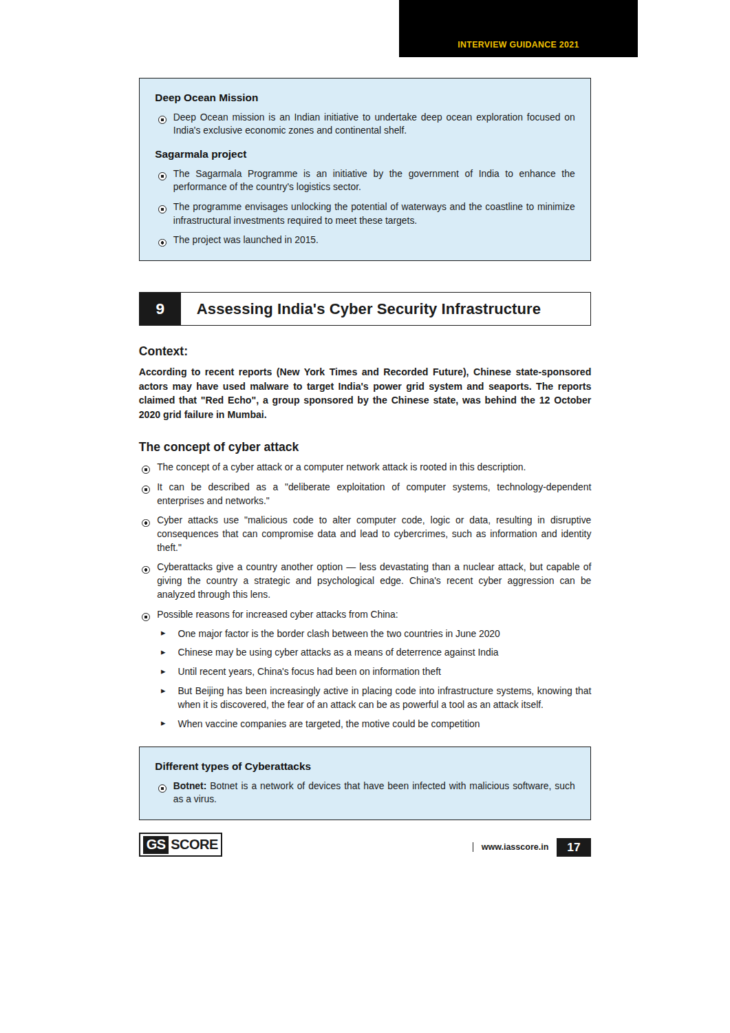INTERVIEW GUIDANCE 2021
Deep Ocean Mission
Deep Ocean mission is an Indian initiative to undertake deep ocean exploration focused on India's exclusive economic zones and continental shelf.
Sagarmala project
The Sagarmala Programme is an initiative by the government of India to enhance the performance of the country's logistics sector.
The programme envisages unlocking the potential of waterways and the coastline to minimize infrastructural investments required to meet these targets.
The project was launched in 2015.
9
Assessing India's Cyber Security Infrastructure
Context:
According to recent reports (New York Times and Recorded Future), Chinese state-sponsored actors may have used malware to target India's power grid system and seaports. The reports claimed that "Red Echo", a group sponsored by the Chinese state, was behind the 12 October 2020 grid failure in Mumbai.
The concept of cyber attack
The concept of a cyber attack or a computer network attack is rooted in this description.
It can be described as a "deliberate exploitation of computer systems, technology-dependent enterprises and networks."
Cyber attacks use "malicious code to alter computer code, logic or data, resulting in disruptive consequences that can compromise data and lead to cybercrimes, such as information and identity theft."
Cyberattacks give a country another option — less devastating than a nuclear attack, but capable of giving the country a strategic and psychological edge. China's recent cyber aggression can be analyzed through this lens.
Possible reasons for increased cyber attacks from China:
One major factor is the border clash between the two countries in June 2020
Chinese may be using cyber attacks as a means of deterrence against India
Until recent years, China's focus had been on information theft
But Beijing has been increasingly active in placing code into infrastructure systems, knowing that when it is discovered, the fear of an attack can be as powerful a tool as an attack itself.
When vaccine companies are targeted, the motive could be competition
Different types of Cyberattacks
Botnet: Botnet is a network of devices that have been infected with malicious software, such as a virus.
GS SCORE
www.iasscore.in 17